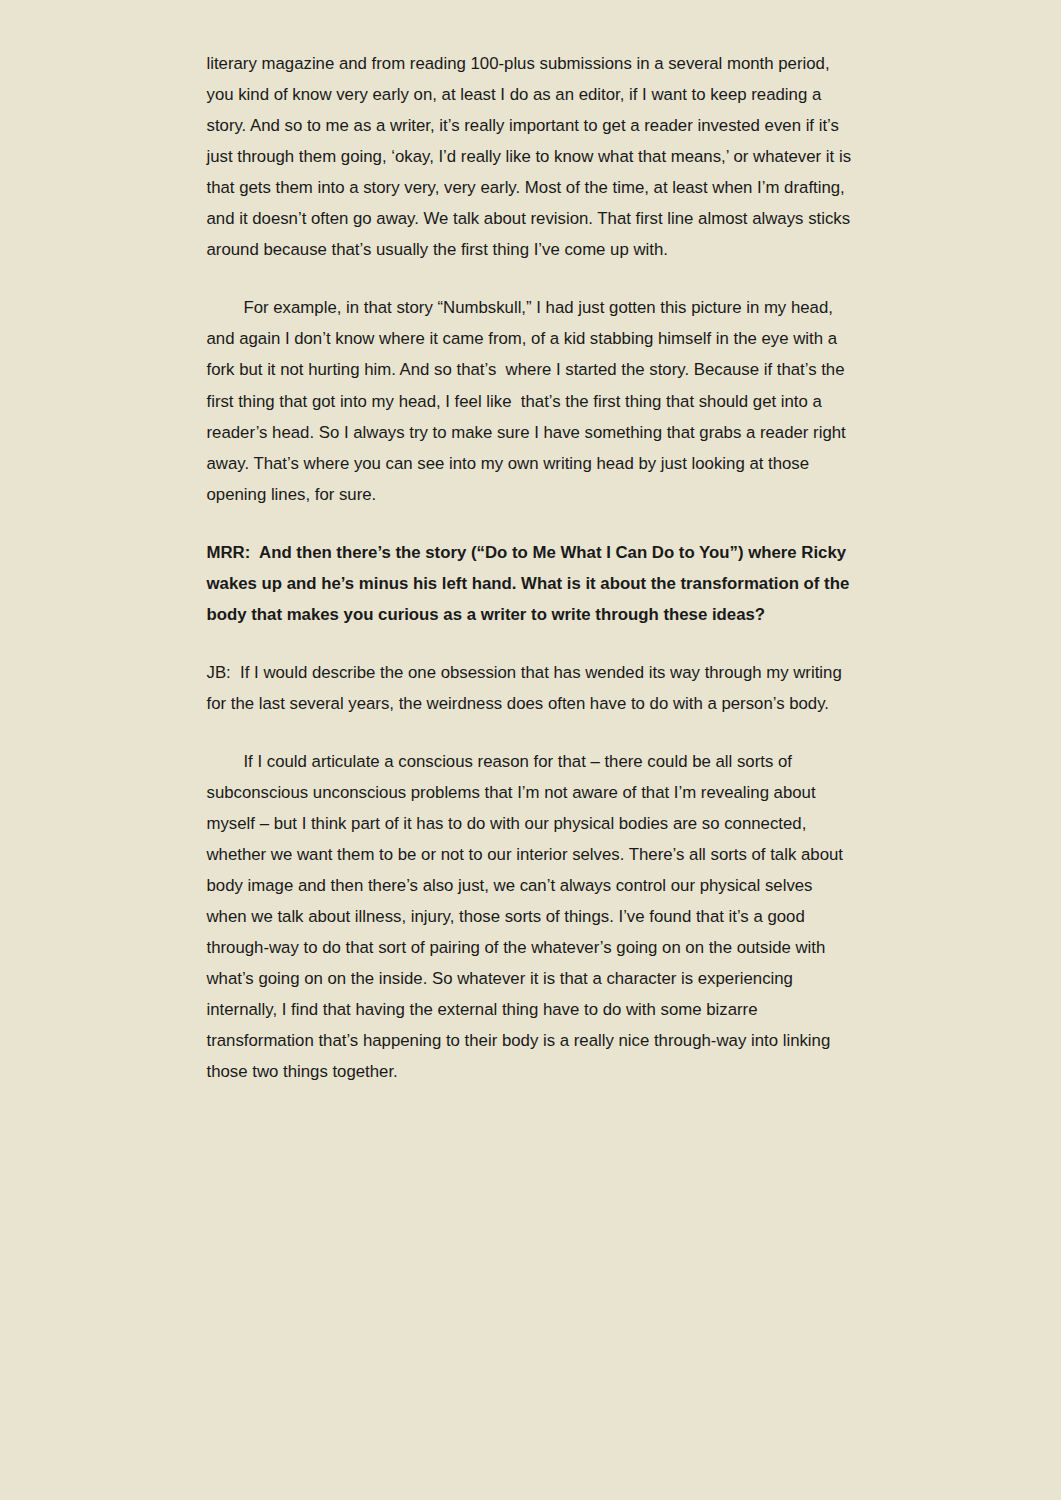literary magazine and from reading 100-plus submissions in a several month period, you kind of know very early on, at least I do as an editor, if I want to keep reading a story. And so to me as a writer, it’s really important to get a reader invested even if it’s just through them going, ‘okay, I’d really like to know what that means,’ or whatever it is that gets them into a story very, very early. Most of the time, at least when I’m drafting, and it doesn’t often go away. We talk about revision. That first line almost always sticks around because that’s usually the first thing I’ve come up with.
For example, in that story “Numbskull,” I had just gotten this picture in my head, and again I don’t know where it came from, of a kid stabbing himself in the eye with a fork but it not hurting him. And so that’s where I started the story. Because if that’s the first thing that got into my head, I feel like that’s the first thing that should get into a reader’s head. So I always try to make sure I have something that grabs a reader right away. That’s where you can see into my own writing head by just looking at those opening lines, for sure.
MRR: And then there’s the story (“Do to Me What I Can Do to You”) where Ricky wakes up and he’s minus his left hand. What is it about the transformation of the body that makes you curious as a writer to write through these ideas?
JB: If I would describe the one obsession that has wended its way through my writing for the last several years, the weirdness does often have to do with a person’s body.
If I could articulate a conscious reason for that – there could be all sorts of subconscious unconscious problems that I’m not aware of that I’m revealing about myself – but I think part of it has to do with our physical bodies are so connected, whether we want them to be or not to our interior selves. There’s all sorts of talk about body image and then there’s also just, we can’t always control our physical selves when we talk about illness, injury, those sorts of things. I’ve found that it’s a good through-way to do that sort of pairing of the whatever’s going on on the outside with what’s going on on the inside. So whatever it is that a character is experiencing internally, I find that having the external thing have to do with some bizarre transformation that’s happening to their body is a really nice through-way into linking those two things together.